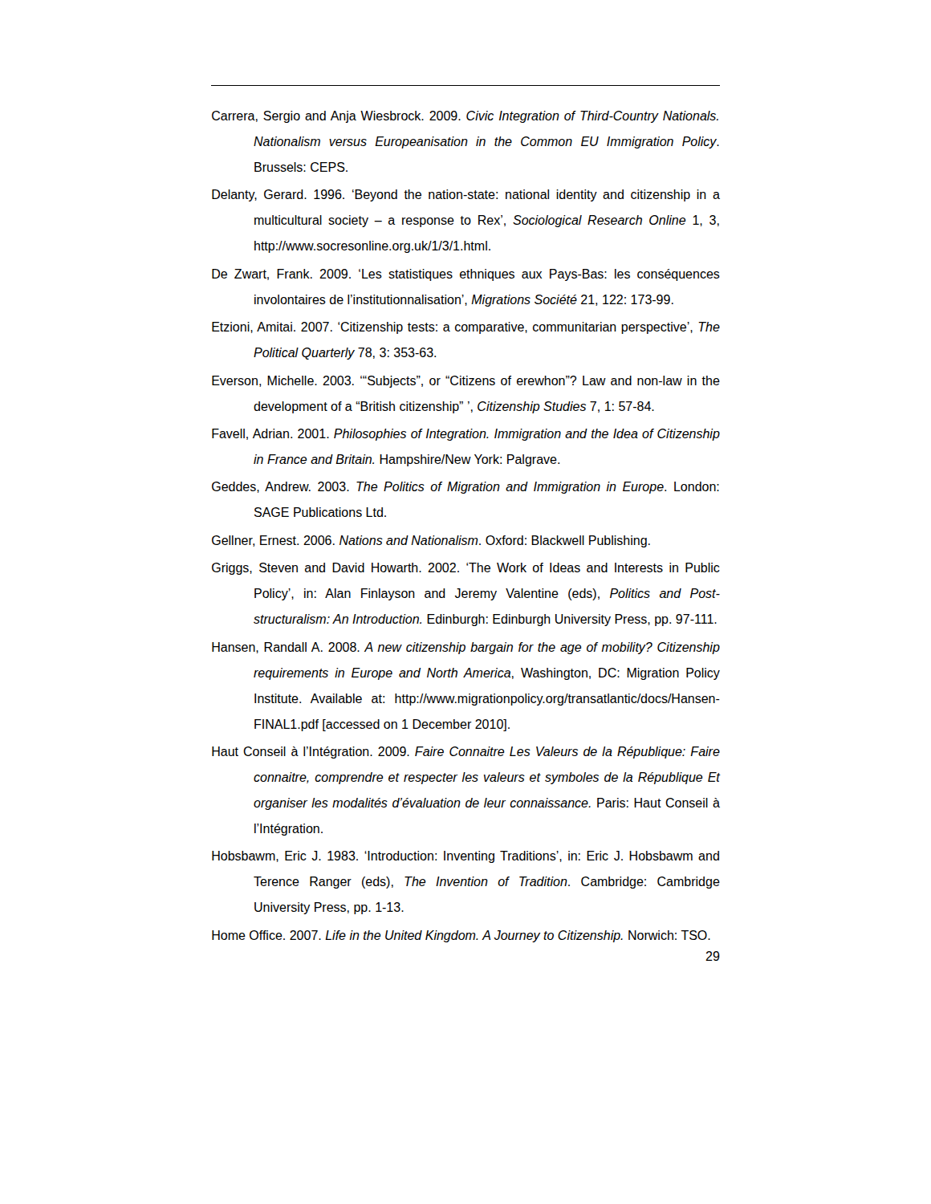Carrera, Sergio and Anja Wiesbrock. 2009. Civic Integration of Third-Country Nationals. Nationalism versus Europeanisation in the Common EU Immigration Policy. Brussels: CEPS.
Delanty, Gerard. 1996. ‘Beyond the nation-state: national identity and citizenship in a multicultural society – a response to Rex’, Sociological Research Online 1, 3, http://www.socresonline.org.uk/1/3/1.html.
De Zwart, Frank. 2009. ‘Les statistiques ethniques aux Pays-Bas: les conséquences involontaires de l’institutionnalisation’, Migrations Société 21, 122: 173-99.
Etzioni, Amitai. 2007. ‘Citizenship tests: a comparative, communitarian perspective’, The Political Quarterly 78, 3: 353-63.
Everson, Michelle. 2003. ‘“Subjects”, or “Citizens of erewhon”? Law and non-law in the development of a “British citizenship” ’, Citizenship Studies 7, 1: 57-84.
Favell, Adrian. 2001. Philosophies of Integration. Immigration and the Idea of Citizenship in France and Britain. Hampshire/New York: Palgrave.
Geddes, Andrew. 2003. The Politics of Migration and Immigration in Europe. London: SAGE Publications Ltd.
Gellner, Ernest. 2006. Nations and Nationalism. Oxford: Blackwell Publishing.
Griggs, Steven and David Howarth. 2002. ‘The Work of Ideas and Interests in Public Policy’, in: Alan Finlayson and Jeremy Valentine (eds), Politics and Post-structuralism: An Introduction. Edinburgh: Edinburgh University Press, pp. 97-111.
Hansen, Randall A. 2008. A new citizenship bargain for the age of mobility? Citizenship requirements in Europe and North America, Washington, DC: Migration Policy Institute. Available at: http://www.migrationpolicy.org/transatlantic/docs/Hansen-FINAL1.pdf [accessed on 1 December 2010].
Haut Conseil à l’Intégration. 2009. Faire Connaitre Les Valeurs de la République: Faire connaitre, comprendre et respecter les valeurs et symboles de la République Et organiser les modalités d’évaluation de leur connaissance. Paris: Haut Conseil à l’Intégration.
Hobsbawm, Eric J. 1983. ‘Introduction: Inventing Traditions’, in: Eric J. Hobsbawm and Terence Ranger (eds), The Invention of Tradition. Cambridge: Cambridge University Press, pp. 1-13.
Home Office. 2007. Life in the United Kingdom. A Journey to Citizenship. Norwich: TSO.
29